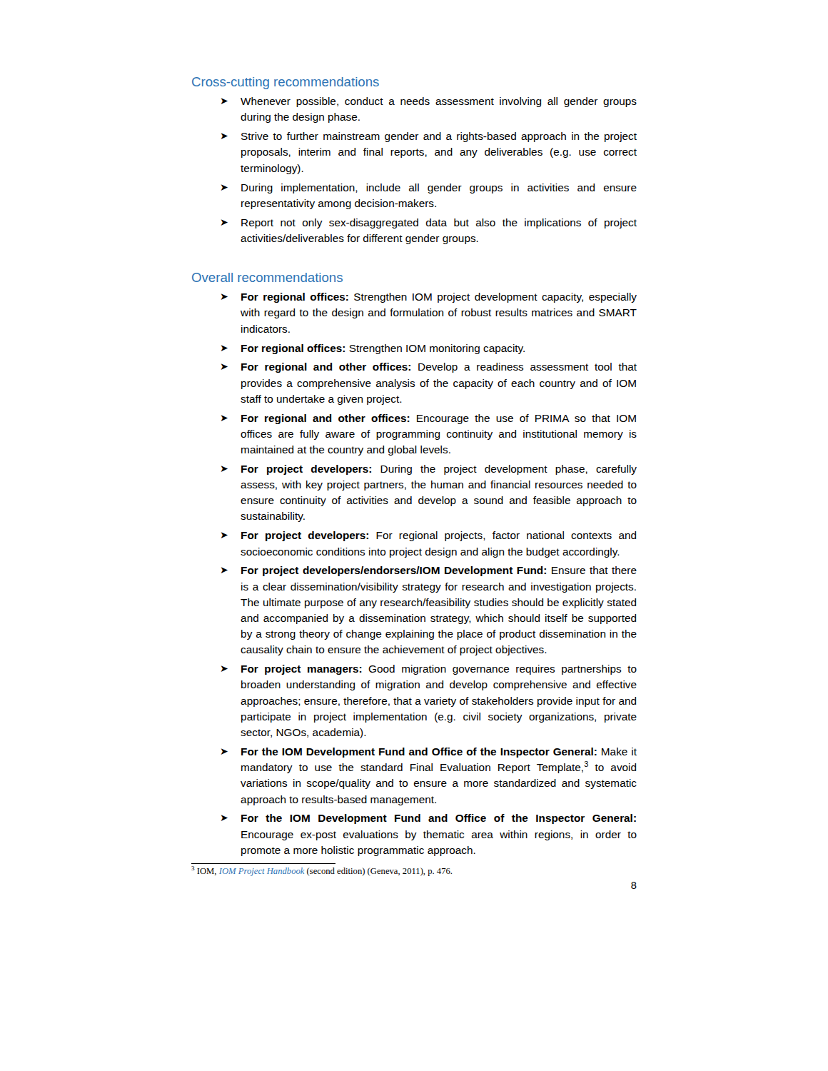Cross-cutting recommendations
Whenever possible, conduct a needs assessment involving all gender groups during the design phase.
Strive to further mainstream gender and a rights-based approach in the project proposals, interim and final reports, and any deliverables (e.g. use correct terminology).
During implementation, include all gender groups in activities and ensure representativity among decision-makers.
Report not only sex-disaggregated data but also the implications of project activities/deliverables for different gender groups.
Overall recommendations
For regional offices: Strengthen IOM project development capacity, especially with regard to the design and formulation of robust results matrices and SMART indicators.
For regional offices: Strengthen IOM monitoring capacity.
For regional and other offices: Develop a readiness assessment tool that provides a comprehensive analysis of the capacity of each country and of IOM staff to undertake a given project.
For regional and other offices: Encourage the use of PRIMA so that IOM offices are fully aware of programming continuity and institutional memory is maintained at the country and global levels.
For project developers: During the project development phase, carefully assess, with key project partners, the human and financial resources needed to ensure continuity of activities and develop a sound and feasible approach to sustainability.
For project developers: For regional projects, factor national contexts and socioeconomic conditions into project design and align the budget accordingly.
For project developers/endorsers/IOM Development Fund: Ensure that there is a clear dissemination/visibility strategy for research and investigation projects. The ultimate purpose of any research/feasibility studies should be explicitly stated and accompanied by a dissemination strategy, which should itself be supported by a strong theory of change explaining the place of product dissemination in the causality chain to ensure the achievement of project objectives.
For project managers: Good migration governance requires partnerships to broaden understanding of migration and develop comprehensive and effective approaches; ensure, therefore, that a variety of stakeholders provide input for and participate in project implementation (e.g. civil society organizations, private sector, NGOs, academia).
For the IOM Development Fund and Office of the Inspector General: Make it mandatory to use the standard Final Evaluation Report Template,3 to avoid variations in scope/quality and to ensure a more standardized and systematic approach to results-based management.
For the IOM Development Fund and Office of the Inspector General: Encourage ex-post evaluations by thematic area within regions, in order to promote a more holistic programmatic approach.
3 IOM, IOM Project Handbook (second edition) (Geneva, 2011), p. 476.
8